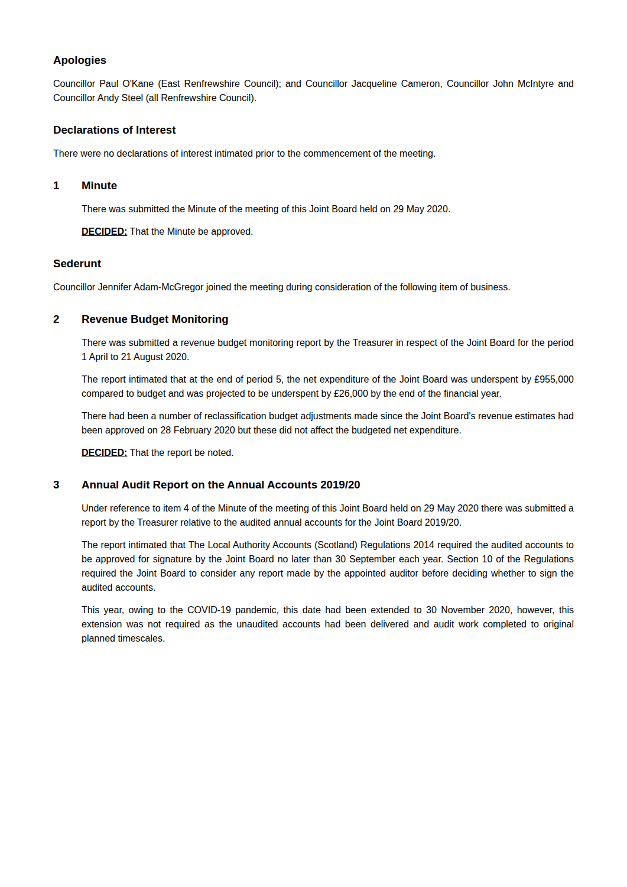Apologies
Councillor Paul O'Kane (East Renfrewshire Council); and Councillor Jacqueline Cameron, Councillor John McIntyre and Councillor Andy Steel (all Renfrewshire Council).
Declarations of Interest
There were no declarations of interest intimated prior to the commencement of the meeting.
1
Minute
There was submitted the Minute of the meeting of this Joint Board held on 29 May 2020.
DECIDED: That the Minute be approved.
Sederunt
Councillor Jennifer Adam-McGregor joined the meeting during consideration of the following item of business.
2
Revenue Budget Monitoring
There was submitted a revenue budget monitoring report by the Treasurer in respect of the Joint Board for the period 1 April to 21 August 2020.
The report intimated that at the end of period 5, the net expenditure of the Joint Board was underspent by £955,000 compared to budget and was projected to be underspent by £26,000 by the end of the financial year.
There had been a number of reclassification budget adjustments made since the Joint Board's revenue estimates had been approved on 28 February 2020 but these did not affect the budgeted net expenditure.
DECIDED: That the report be noted.
3
Annual Audit Report on the Annual Accounts 2019/20
Under reference to item 4 of the Minute of the meeting of this Joint Board held on 29 May 2020 there was submitted a report by the Treasurer relative to the audited annual accounts for the Joint Board 2019/20.
The report intimated that The Local Authority Accounts (Scotland) Regulations 2014 required the audited accounts to be approved for signature by the Joint Board no later than 30 September each year. Section 10 of the Regulations required the Joint Board to consider any report made by the appointed auditor before deciding whether to sign the audited accounts.
This year, owing to the COVID-19 pandemic, this date had been extended to 30 November 2020, however, this extension was not required as the unaudited accounts had been delivered and audit work completed to original planned timescales.